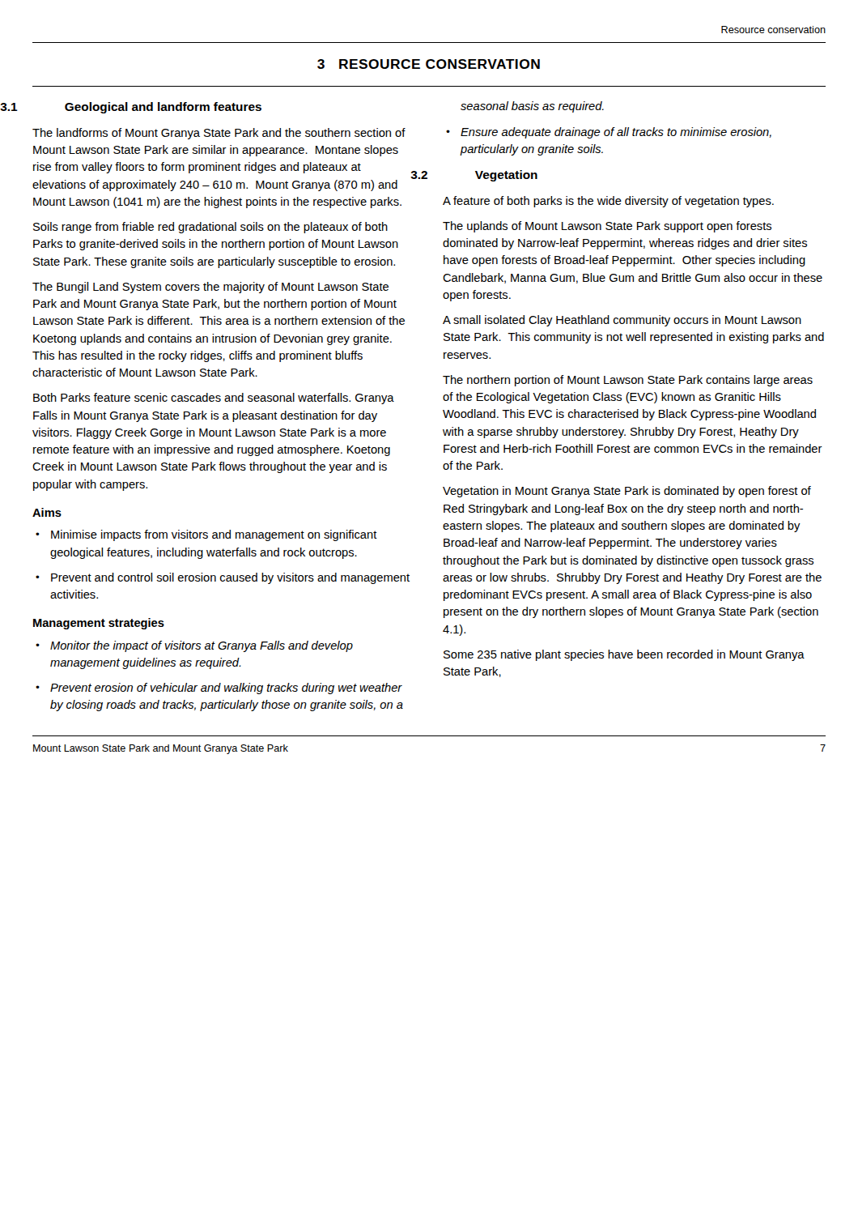Resource conservation
3 RESOURCE CONSERVATION
3.1 Geological and landform features
The landforms of Mount Granya State Park and the southern section of Mount Lawson State Park are similar in appearance. Montane slopes rise from valley floors to form prominent ridges and plateaux at elevations of approximately 240 – 610 m. Mount Granya (870 m) and Mount Lawson (1041 m) are the highest points in the respective parks.
Soils range from friable red gradational soils on the plateaux of both Parks to granite-derived soils in the northern portion of Mount Lawson State Park. These granite soils are particularly susceptible to erosion.
The Bungil Land System covers the majority of Mount Lawson State Park and Mount Granya State Park, but the northern portion of Mount Lawson State Park is different. This area is a northern extension of the Koetong uplands and contains an intrusion of Devonian grey granite. This has resulted in the rocky ridges, cliffs and prominent bluffs characteristic of Mount Lawson State Park.
Both Parks feature scenic cascades and seasonal waterfalls. Granya Falls in Mount Granya State Park is a pleasant destination for day visitors. Flaggy Creek Gorge in Mount Lawson State Park is a more remote feature with an impressive and rugged atmosphere. Koetong Creek in Mount Lawson State Park flows throughout the year and is popular with campers.
Aims
Minimise impacts from visitors and management on significant geological features, including waterfalls and rock outcrops.
Prevent and control soil erosion caused by visitors and management activities.
Management strategies
Monitor the impact of visitors at Granya Falls and develop management guidelines as required.
Prevent erosion of vehicular and walking tracks during wet weather by closing roads and tracks, particularly those on granite soils, on a seasonal basis as required.
Ensure adequate drainage of all tracks to minimise erosion, particularly on granite soils.
3.2 Vegetation
A feature of both parks is the wide diversity of vegetation types.
The uplands of Mount Lawson State Park support open forests dominated by Narrow-leaf Peppermint, whereas ridges and drier sites have open forests of Broad-leaf Peppermint. Other species including Candlebark, Manna Gum, Blue Gum and Brittle Gum also occur in these open forests.
A small isolated Clay Heathland community occurs in Mount Lawson State Park. This community is not well represented in existing parks and reserves.
The northern portion of Mount Lawson State Park contains large areas of the Ecological Vegetation Class (EVC) known as Granitic Hills Woodland. This EVC is characterised by Black Cypress-pine Woodland with a sparse shrubby understorey. Shrubby Dry Forest, Heathy Dry Forest and Herb-rich Foothill Forest are common EVCs in the remainder of the Park.
Vegetation in Mount Granya State Park is dominated by open forest of Red Stringybark and Long-leaf Box on the dry steep north and north-eastern slopes. The plateaux and southern slopes are dominated by Broad-leaf and Narrow-leaf Peppermint. The understorey varies throughout the Park but is dominated by distinctive open tussock grass areas or low shrubs. Shrubby Dry Forest and Heathy Dry Forest are the predominant EVCs present. A small area of Black Cypress-pine is also present on the dry northern slopes of Mount Granya State Park (section 4.1).
Some 235 native plant species have been recorded in Mount Granya State Park,
Mount Lawson State Park and Mount Granya State Park 7